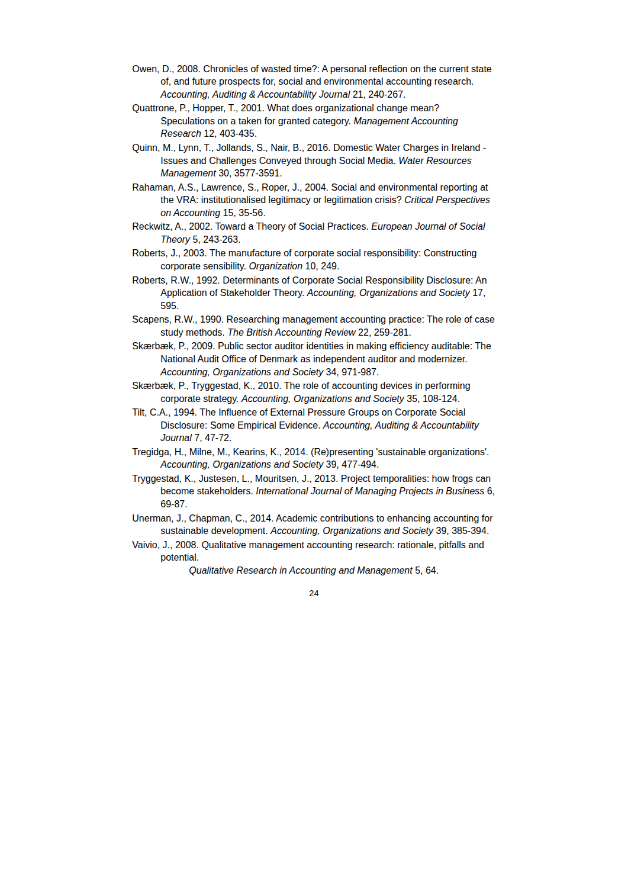Owen, D., 2008. Chronicles of wasted time?: A personal reflection on the current state of, and future prospects for, social and environmental accounting research. Accounting, Auditing & Accountability Journal 21, 240-267.
Quattrone, P., Hopper, T., 2001. What does organizational change mean? Speculations on a taken for granted category. Management Accounting Research 12, 403-435.
Quinn, M., Lynn, T., Jollands, S., Nair, B., 2016. Domestic Water Charges in Ireland - Issues and Challenges Conveyed through Social Media. Water Resources Management 30, 3577-3591.
Rahaman, A.S., Lawrence, S., Roper, J., 2004. Social and environmental reporting at the VRA: institutionalised legitimacy or legitimation crisis? Critical Perspectives on Accounting 15, 35-56.
Reckwitz, A., 2002. Toward a Theory of Social Practices. European Journal of Social Theory 5, 243-263.
Roberts, J., 2003. The manufacture of corporate social responsibility: Constructing corporate sensibility. Organization 10, 249.
Roberts, R.W., 1992. Determinants of Corporate Social Responsibility Disclosure: An Application of Stakeholder Theory. Accounting, Organizations and Society 17, 595.
Scapens, R.W., 1990. Researching management accounting practice: The role of case study methods. The British Accounting Review 22, 259-281.
Skærbæk, P., 2009. Public sector auditor identities in making efficiency auditable: The National Audit Office of Denmark as independent auditor and modernizer. Accounting, Organizations and Society 34, 971-987.
Skærbæk, P., Tryggestad, K., 2010. The role of accounting devices in performing corporate strategy. Accounting, Organizations and Society 35, 108-124.
Tilt, C.A., 1994. The Influence of External Pressure Groups on Corporate Social Disclosure: Some Empirical Evidence. Accounting, Auditing & Accountability Journal 7, 47-72.
Tregidga, H., Milne, M., Kearins, K., 2014. (Re)presenting 'sustainable organizations'. Accounting, Organizations and Society 39, 477-494.
Tryggestad, K., Justesen, L., Mouritsen, J., 2013. Project temporalities: how frogs can become stakeholders. International Journal of Managing Projects in Business 6, 69-87.
Unerman, J., Chapman, C., 2014. Academic contributions to enhancing accounting for sustainable development. Accounting, Organizations and Society 39, 385-394.
Vaivio, J., 2008. Qualitative management accounting research: rationale, pitfalls and potential. Qualitative Research in Accounting and Management 5, 64.
24